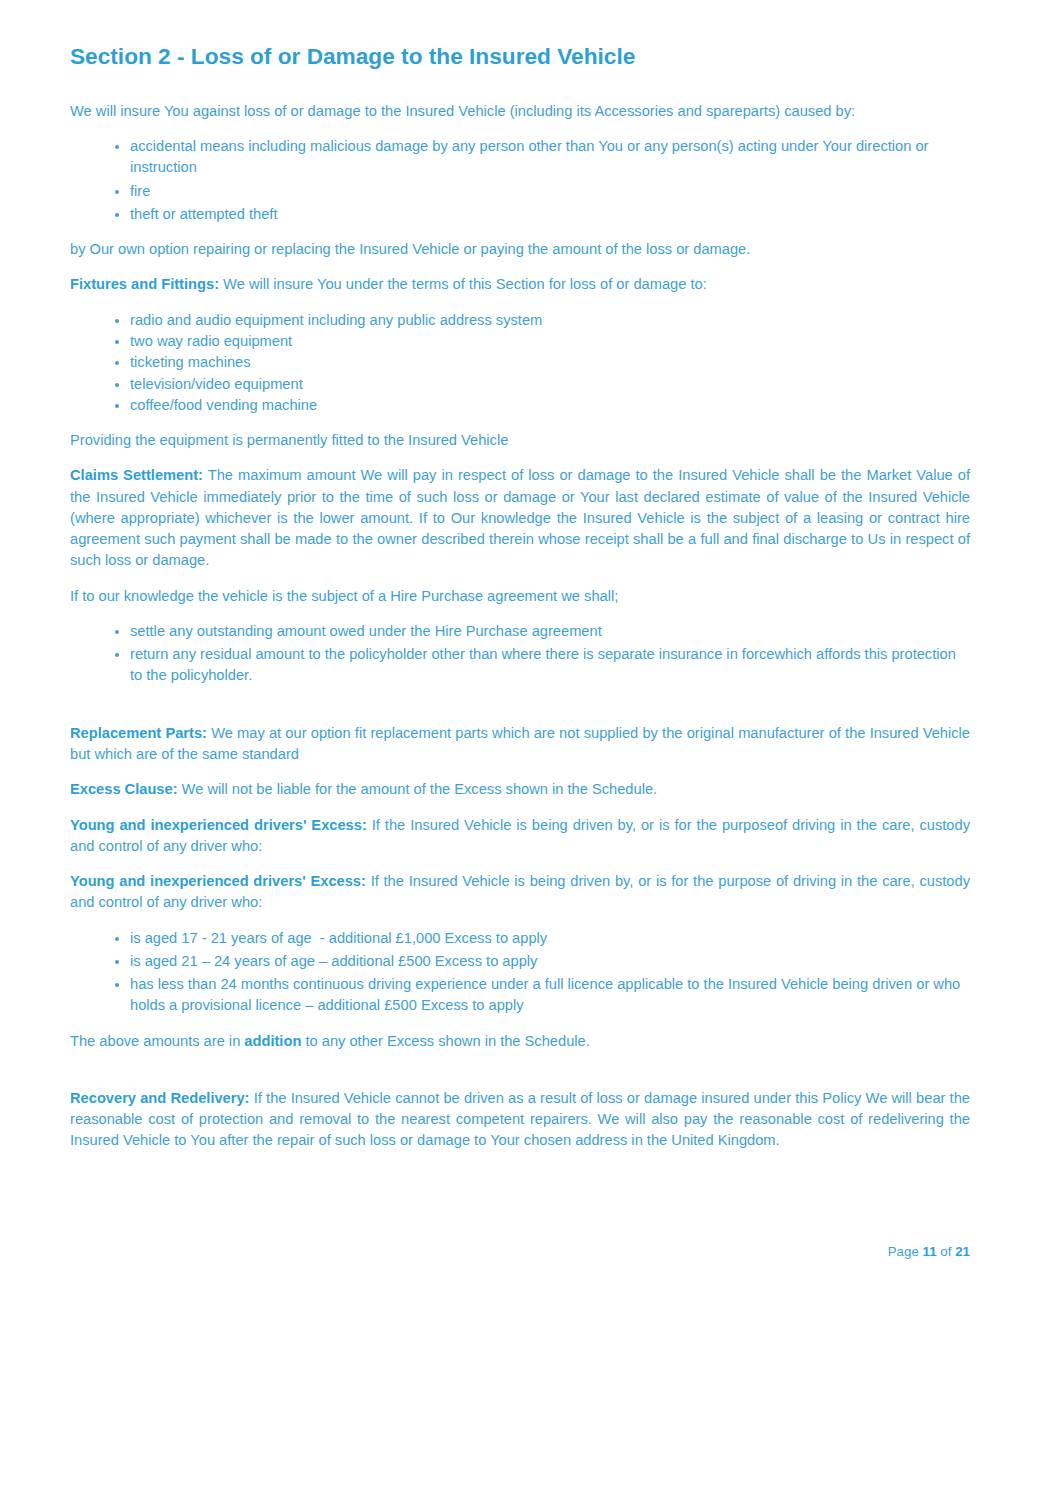Section 2 - Loss of or Damage to the Insured Vehicle
We will insure You against loss of or damage to the Insured Vehicle (including its Accessories and spareparts) caused by:
accidental means including malicious damage by any person other than You or any person(s) acting under Your direction or instruction
fire
theft or attempted theft
by Our own option repairing or replacing the Insured Vehicle or paying the amount of the loss or damage.
Fixtures and Fittings: We will insure You under the terms of this Section for loss of or damage to:
radio and audio equipment including any public address system
two way radio equipment
ticketing machines
television/video equipment
coffee/food vending machine
Providing the equipment is permanently fitted to the Insured Vehicle
Claims Settlement: The maximum amount We will pay in respect of loss or damage to the Insured Vehicle shall be the Market Value of the Insured Vehicle immediately prior to the time of such loss or damage or Your last declared estimate of value of the Insured Vehicle (where appropriate) whichever is the lower amount. If to Our knowledge the Insured Vehicle is the subject of a leasing or contract hire agreement such payment shall be made to the owner described therein whose receipt shall be a full and final discharge to Us in respect of such loss or damage.
If to our knowledge the vehicle is the subject of a Hire Purchase agreement we shall;
settle any outstanding amount owed under the Hire Purchase agreement
return any residual amount to the policyholder other than where there is separate insurance in forcewhich affords this protection to the policyholder.
Replacement Parts: We may at our option fit replacement parts which are not supplied by the original manufacturer of the Insured Vehicle but which are of the same standard
Excess Clause: We will not be liable for the amount of the Excess shown in the Schedule.
Young and inexperienced drivers' Excess: If the Insured Vehicle is being driven by, or is for the purposeof driving in the care, custody and control of any driver who:
Young and inexperienced drivers' Excess: If the Insured Vehicle is being driven by, or is for the purpose of driving in the care, custody and control of any driver who:
is aged 17 - 21 years of age - additional £1,000 Excess to apply
is aged 21 – 24 years of age – additional £500 Excess to apply
has less than 24 months continuous driving experience under a full licence applicable to the Insured Vehicle being driven or who holds a provisional licence – additional £500 Excess to apply
The above amounts are in addition to any other Excess shown in the Schedule.
Recovery and Redelivery: If the Insured Vehicle cannot be driven as a result of loss or damage insured under this Policy We will bear the reasonable cost of protection and removal to the nearest competent repairers. We will also pay the reasonable cost of redelivering the Insured Vehicle to You after the repair of such loss or damage to Your chosen address in the United Kingdom.
Page 11 of 21